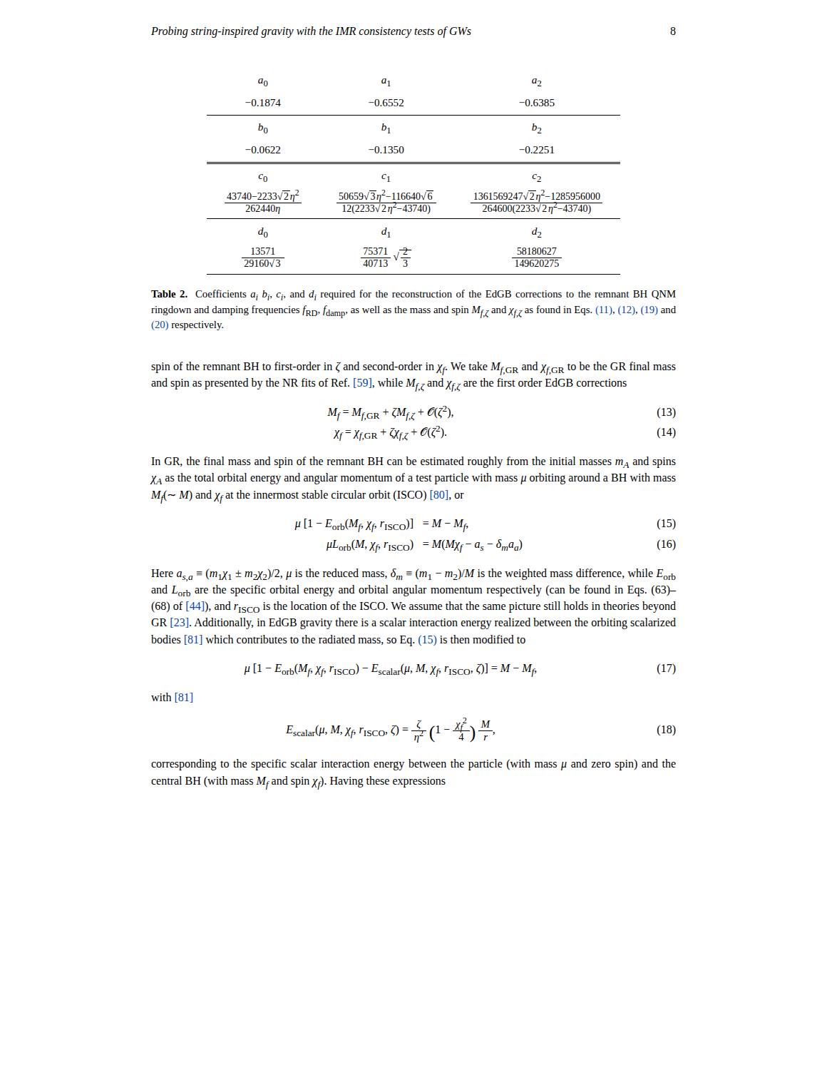Probing string-inspired gravity with the IMR consistency tests of GWs 8
| a 0 | a 1 | a 2 |
| −0.1874 | −0.6552 | −0.6385 |
| b 0 | b 1 | b 2 |
| −0.0622 | −0.1350 | −0.2251 |
| c 0 | c 1 | c 2 |
| 43740−2233 √ 2 η 2 262440 η | 50659 √ 3 η 2 −116640 √ 6 12(2233 √ 2 η 2 −43740) | 1361569247 √ 2 η 2 −1285956000 264600(2233 √ 2 η 2 −43740) |
| d 0 | d 1 | d 2 |
| 13571 29160 √ 3 | 75371 40713 √ 2 3 | 58180627 149620275 |
Table 2. Coefficients ai bi, ci, and di required for the reconstruction of the EdGB corrections to the remnant BH QNM ringdown and damping frequencies fRD, fdamp, as well as the mass and spin Mf,ζ and χf,ζ as found in Eqs. (11), (12), (19) and (20) respectively.
spin of the remnant BH to first-order in ζ and second-order in χf. We take Mf,GR and χf,GR to be the GR final mass and spin as presented by the NR fits of Ref. [59], while Mf,ζ and χf,ζ are the first order EdGB corrections
Mf = Mf,GR + ζMf,ζ + 𝒪(ζ2),
(13)
χf = χf,GR + ζχf,ζ + 𝒪(ζ2).
(14)
In GR, the final mass and spin of the remnant BH can be estimated roughly from the initial masses mA and spins χA as the total orbital energy and angular momentum of a test particle with mass μ orbiting around a BH with mass Mf(∼ M) and χf at the innermost stable circular orbit (ISCO) [80], or
μ [1 − Eorb(Mf, χf, rISCO)]
= M − Mf,
(15)
μLorb(M, χf, rISCO)
= M(Mχf − as − δmaa)
(16)
Here as,a ≡ (m1χ1 ± m2χ2)/2, μ is the reduced mass, δm ≡ (m1 − m2)/M is the weighted mass difference, while Eorb and Lorb are the specific orbital energy and orbital angular momentum respectively (can be found in Eqs. (63)–(68) of [44]), and rISCO is the location of the ISCO. We assume that the same picture still holds in theories beyond GR [23]. Additionally, in EdGB gravity there is a scalar interaction energy realized between the orbiting scalarized bodies [81] which contributes to the radiated mass, so Eq. (15) is then modified to
μ [1 − Eorb(Mf, χf, rISCO) − Escalar(μ, M, χf, rISCO, ζ)] = M − Mf,
(17)
with [81]
Escalar(μ, M, χf, rISCO, ζ) = ζη2 (1 − χf24) Mr,
(18)
corresponding to the specific scalar interaction energy between the particle (with mass μ and zero spin) and the central BH (with mass Mf and spin χf). Having these expressions